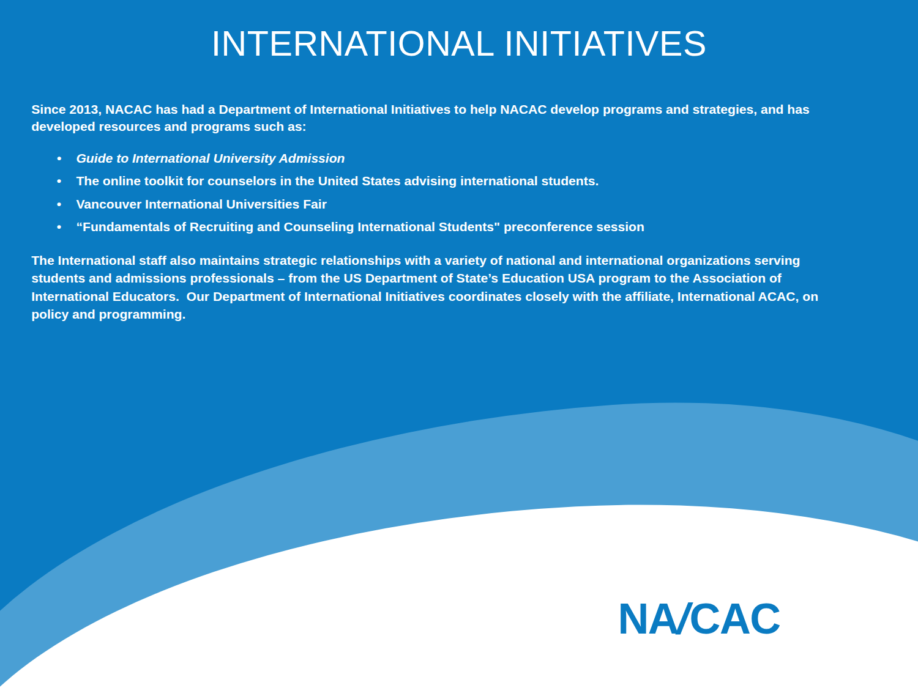INTERNATIONAL INITIATIVES
Since 2013, NACAC has had a Department of International Initiatives to help NACAC develop programs and strategies, and has developed resources and programs such as:
Guide to International University Admission
The online toolkit for counselors in the United States advising international students.
Vancouver International Universities Fair
“Fundamentals of Recruiting and Counseling International Students" preconference session
The International staff also maintains strategic relationships with a variety of national and international organizations serving students and admissions professionals – from the US Department of State’s Education USA program to the Association of International Educators. Our Department of International Initiatives coordinates closely with the affiliate, International ACAC, on policy and programming.
NA/CAC